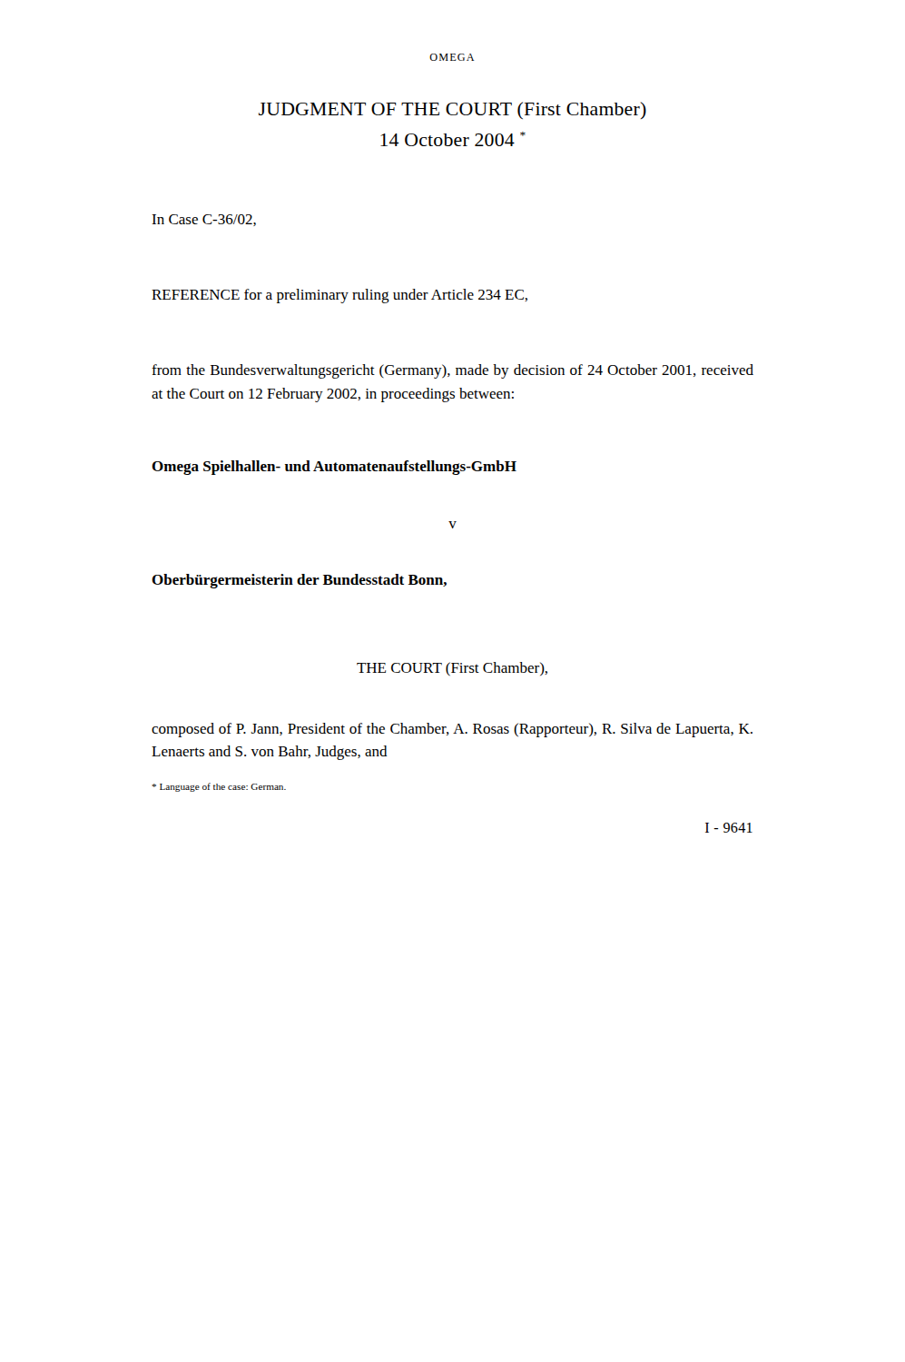OMEGA
JUDGMENT OF THE COURT (First Chamber)14 October 2004 *
In Case C-36/02,
REFERENCE for a preliminary ruling under Article 234 EC,
from the Bundesverwaltungsgericht (Germany), made by decision of 24 October 2001, received at the Court on 12 February 2002, in proceedings between:
Omega Spielhallen- und Automatenaufstellungs-GmbH
v
Oberbürgermeisterin der Bundesstadt Bonn,
THE COURT (First Chamber),
composed of P. Jann, President of the Chamber, A. Rosas (Rapporteur), R. Silva de Lapuerta, K. Lenaerts and S. von Bahr, Judges, and
* Language of the case: German.
I - 9641